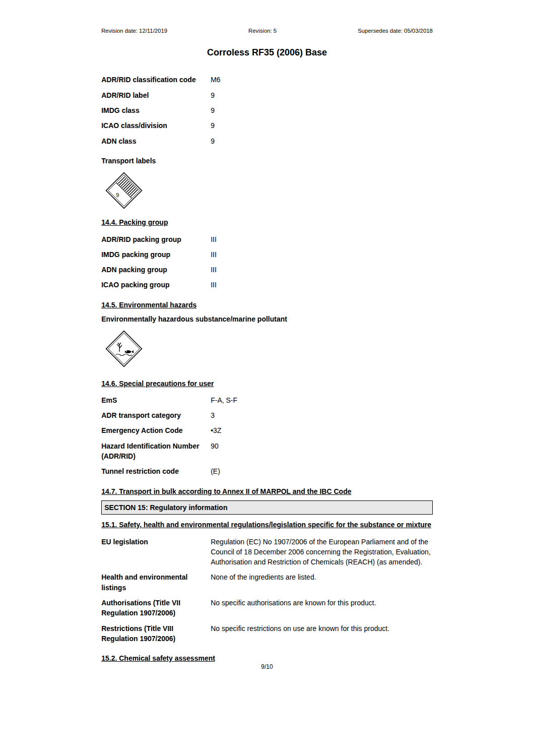Revision date: 12/11/2019
Revision: 5
Supersedes date: 05/03/2018
Corroless RF35 (2006) Base
| ADR/RID classification code | M6 |
| ADR/RID label | 9 |
| IMDG class | 9 |
| ICAO class/division | 9 |
| ADN class | 9 |
Transport labels
9
14.4. Packing group
| ADR/RID packing group | III |
| IMDG packing group | III |
| ADN packing group | III |
| ICAO packing group | III |
14.5. Environmental hazards
Environmentally hazardous substance/marine pollutant
14.6. Special precautions for user
| EmS | F-A, S-F |
| ADR transport category | 3 |
| Emergency Action Code | •3Z |
| Hazard Identification Number (ADR/RID) | 90 |
| Tunnel restriction code | (E) |
14.7. Transport in bulk according to Annex II of MARPOL and the IBC Code
SECTION 15: Regulatory information
15.1. Safety, health and environmental regulations/legislation specific for the substance or mixture
| EU legislation | Regulation (EC) No 1907/2006 of the European Parliament and of the Council of 18 December 2006 concerning the Registration, Evaluation, Authorisation and Restriction of Chemicals (REACH) (as amended). |
| Health and environmental listings | None of the ingredients are listed. |
| Authorisations (Title VII Regulation 1907/2006) | No specific authorisations are known for this product. |
| Restrictions (Title VIII Regulation 1907/2006) | No specific restrictions on use are known for this product. |
15.2. Chemical safety assessment
9/10